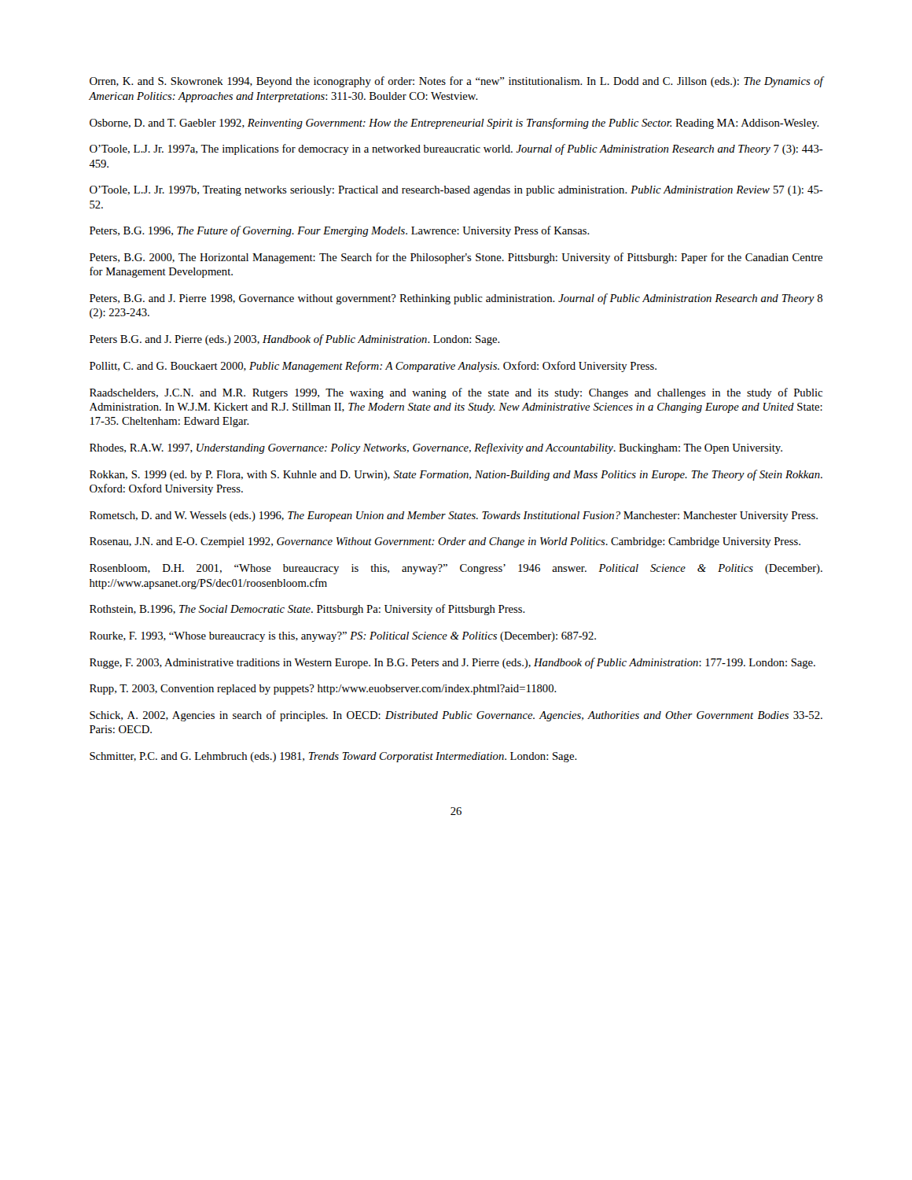Orren, K. and S. Skowronek 1994, Beyond the iconography of order: Notes for a “new” institutionalism. In L. Dodd and C. Jillson (eds.): The Dynamics of American Politics: Approaches and Interpretations: 311-30. Boulder CO: Westview.
Osborne, D. and T. Gaebler 1992, Reinventing Government: How the Entrepreneurial Spirit is Transforming the Public Sector. Reading MA: Addison-Wesley.
O’Toole, L.J. Jr. 1997a, The implications for democracy in a networked bureaucratic world. Journal of Public Administration Research and Theory 7 (3): 443-459.
O’Toole, L.J. Jr. 1997b, Treating networks seriously: Practical and research-based agendas in public administration. Public Administration Review 57 (1): 45-52.
Peters, B.G. 1996, The Future of Governing. Four Emerging Models. Lawrence: University Press of Kansas.
Peters, B.G. 2000, The Horizontal Management: The Search for the Philosopher's Stone. Pittsburgh: University of Pittsburgh: Paper for the Canadian Centre for Management Development.
Peters, B.G. and J. Pierre 1998, Governance without government? Rethinking public administration. Journal of Public Administration Research and Theory 8 (2): 223-243.
Peters B.G. and J. Pierre (eds.) 2003, Handbook of Public Administration. London: Sage.
Pollitt, C. and G. Bouckaert 2000, Public Management Reform: A Comparative Analysis. Oxford: Oxford University Press.
Raadschelders, J.C.N. and M.R. Rutgers 1999, The waxing and waning of the state and its study: Changes and challenges in the study of Public Administration. In W.J.M. Kickert and R.J. Stillman II, The Modern State and its Study. New Administrative Sciences in a Changing Europe and United State: 17-35. Cheltenham: Edward Elgar.
Rhodes, R.A.W. 1997, Understanding Governance: Policy Networks, Governance, Reflexivity and Accountability. Buckingham: The Open University.
Rokkan, S. 1999 (ed. by P. Flora, with S. Kuhnle and D. Urwin), State Formation, Nation-Building and Mass Politics in Europe. The Theory of Stein Rokkan. Oxford: Oxford University Press.
Rometsch, D. and W. Wessels (eds.) 1996, The European Union and Member States. Towards Institutional Fusion? Manchester: Manchester University Press.
Rosenau, J.N. and E-O. Czempiel 1992, Governance Without Government: Order and Change in World Politics. Cambridge: Cambridge University Press.
Rosenbloom, D.H. 2001, “Whose bureaucracy is this, anyway?” Congress’ 1946 answer. Political Science & Politics (December). http://www.apsanet.org/PS/dec01/roosenbloom.cfm
Rothstein, B.1996, The Social Democratic State. Pittsburgh Pa: University of Pittsburgh Press.
Rourke, F. 1993, “Whose bureaucracy is this, anyway?” PS: Political Science & Politics (December): 687-92.
Rugge, F. 2003, Administrative traditions in Western Europe. In B.G. Peters and J. Pierre (eds.), Handbook of Public Administration: 177-199. London: Sage.
Rupp, T. 2003, Convention replaced by puppets? http:/www.euobserver.com/index.phtml?aid=11800.
Schick, A. 2002, Agencies in search of principles. In OECD: Distributed Public Governance. Agencies, Authorities and Other Government Bodies 33-52. Paris: OECD.
Schmitter, P.C. and G. Lehmbruch (eds.) 1981, Trends Toward Corporatist Intermediation. London: Sage.
26